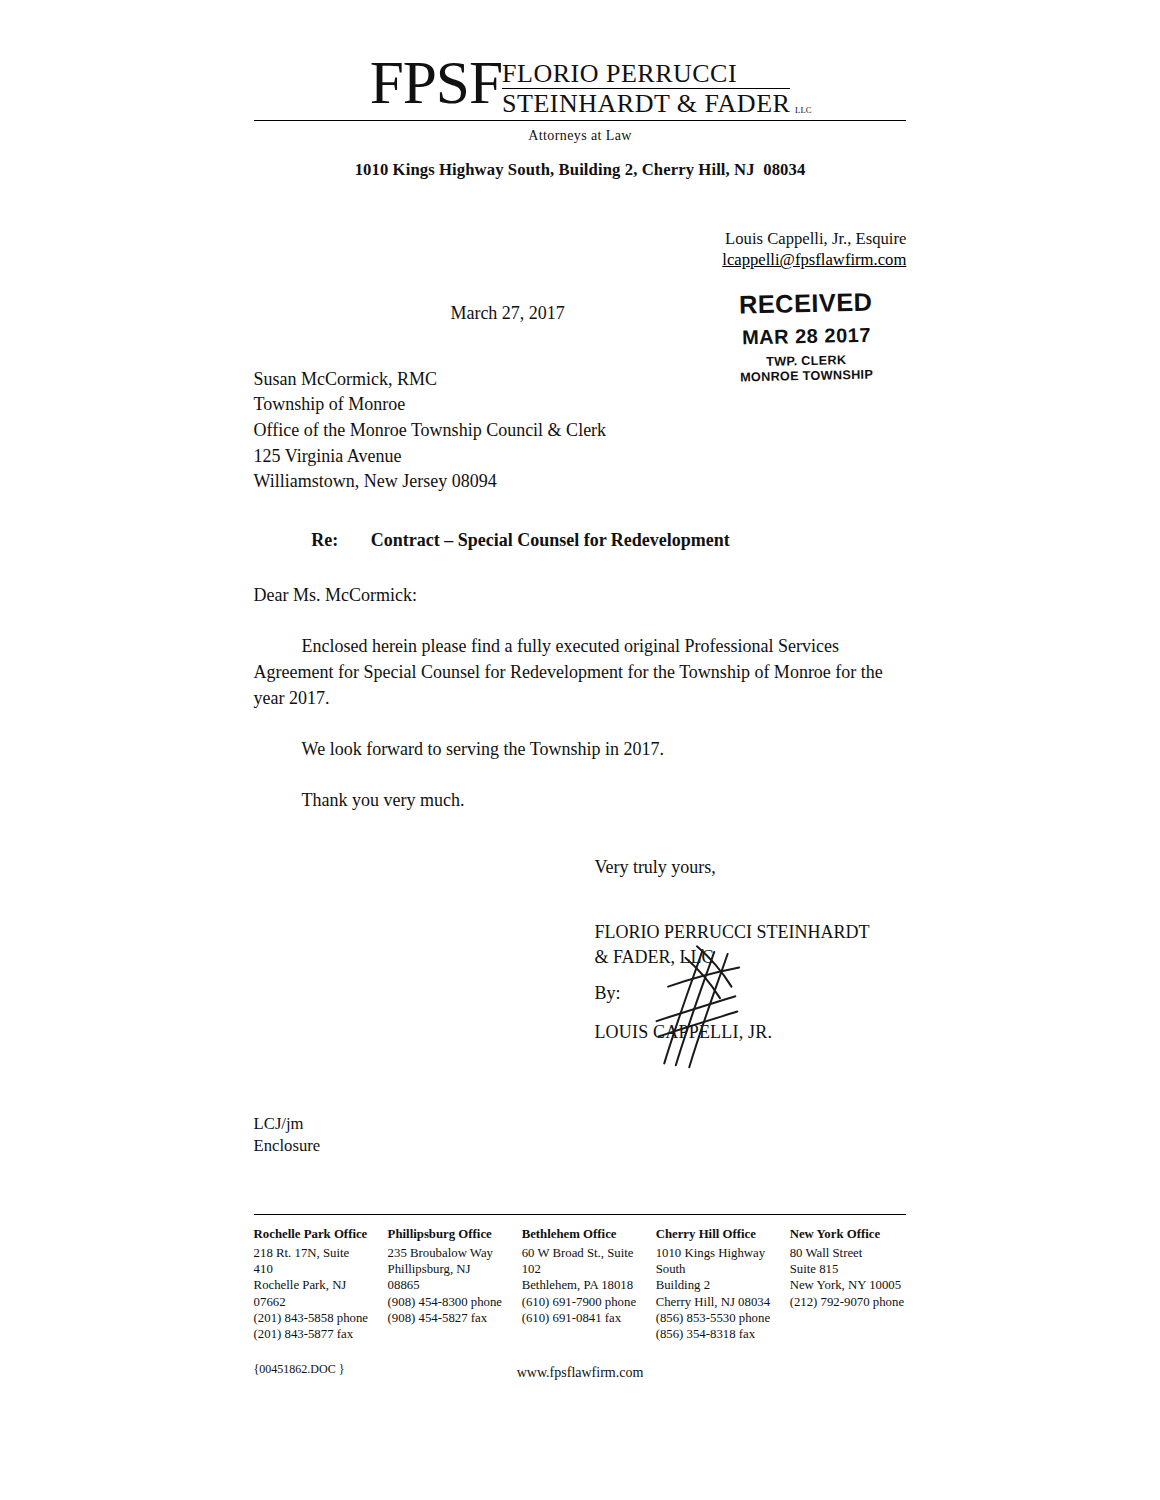FPSF FLORIO PERRUCCI STEINHARDT & FADERLLC
Attorneys at Law
1010 Kings Highway South, Building 2, Cherry Hill, NJ 08034
Louis Cappelli, Jr., Esquire
lcappelli@fpsflawfirm.com
March 27, 2017
RECEIVED
MAR 28 2017
TWP. CLERK
MONROE TOWNSHIP
Susan McCormick, RMC
Township of Monroe
Office of the Monroe Township Council & Clerk
125 Virginia Avenue
Williamstown, New Jersey 08094
Re: Contract – Special Counsel for Redevelopment
Dear Ms. McCormick:
Enclosed herein please find a fully executed original Professional Services Agreement for Special Counsel for Redevelopment for the Township of Monroe for the year 2017.
We look forward to serving the Township in 2017.
Thank you very much.
Very truly yours,
FLORIO PERRUCCI STEINHARDT
& FADER, LLC
By:
LOUIS CAPPELLI, JR.
LCJ/jm
Enclosure
Rochelle Park Office
218 Rt. 17N, Suite 410
Rochelle Park, NJ 07662
(201) 843-5858 phone
(201) 843-5877 fax
Phillipsburg Office
235 Broubalow Way
Phillipsburg, NJ 08865
(908) 454-8300 phone
(908) 454-5827 fax
Bethlehem Office
60 W Broad St., Suite 102
Bethlehem, PA 18018
(610) 691-7900 phone
(610) 691-0841 fax
Cherry Hill Office
1010 Kings Highway South
Building 2
Cherry Hill, NJ 08034
(856) 853-5530 phone
(856) 354-8318 fax
New York Office
80 Wall Street
Suite 815
New York, NY 10005
(212) 792-9070 phone
{00451862.DOC }
www.fpsflawfirm.com